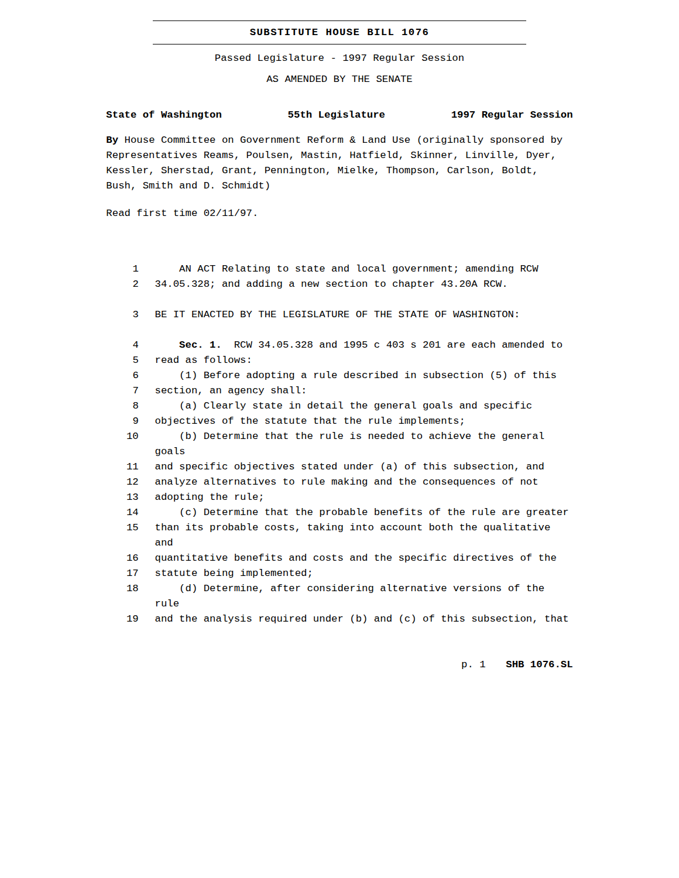SUBSTITUTE HOUSE BILL 1076
Passed Legislature - 1997 Regular Session
AS AMENDED BY THE SENATE
State of Washington 55th Legislature 1997 Regular Session
By House Committee on Government Reform & Land Use (originally sponsored by Representatives Reams, Poulsen, Mastin, Hatfield, Skinner, Linville, Dyer, Kessler, Sherstad, Grant, Pennington, Mielke, Thompson, Carlson, Boldt, Bush, Smith and D. Schmidt)
Read first time 02/11/97.
1 AN ACT Relating to state and local government; amending RCW
234.05.328; and adding a new section to chapter 43.20A RCW.
3 BE IT ENACTED BY THE LEGISLATURE OF THE STATE OF WASHINGTON:
4 Sec. 1. RCW 34.05.328 and 1995 c 403 s 201 are each amended to
5 read as follows:
6 (1) Before adopting a rule described in subsection (5) of this
7 section, an agency shall:
8 (a) Clearly state in detail the general goals and specific
9 objectives of the statute that the rule implements;
10 (b) Determine that the rule is needed to achieve the general goals
11 and specific objectives stated under (a) of this subsection, and
12 analyze alternatives to rule making and the consequences of not
13 adopting the rule;
14 (c) Determine that the probable benefits of the rule are greater
15 than its probable costs, taking into account both the qualitative and
16 quantitative benefits and costs and the specific directives of the
17 statute being implemented;
18 (d) Determine, after considering alternative versions of the rule
19 and the analysis required under (b) and (c) of this subsection, that
p. 1 SHB 1076.SL